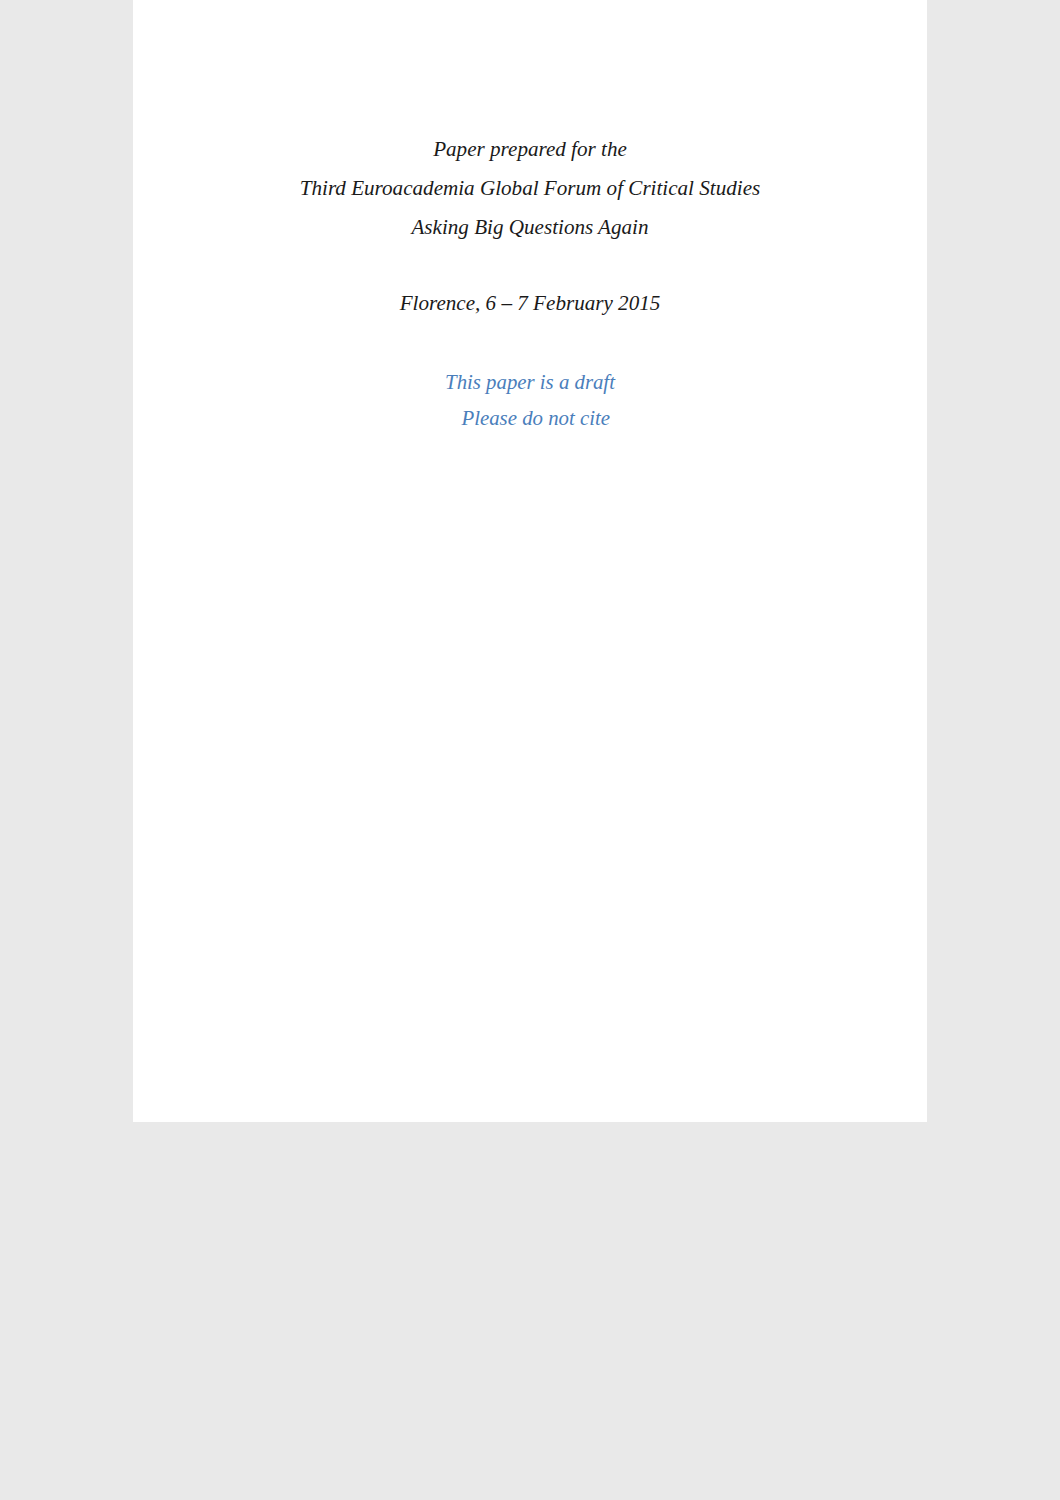Paper prepared for the
Third Euroacademia Global Forum of Critical Studies
Asking Big Questions Again
Florence, 6 – 7 February 2015
This paper is a draft
Please do not cite